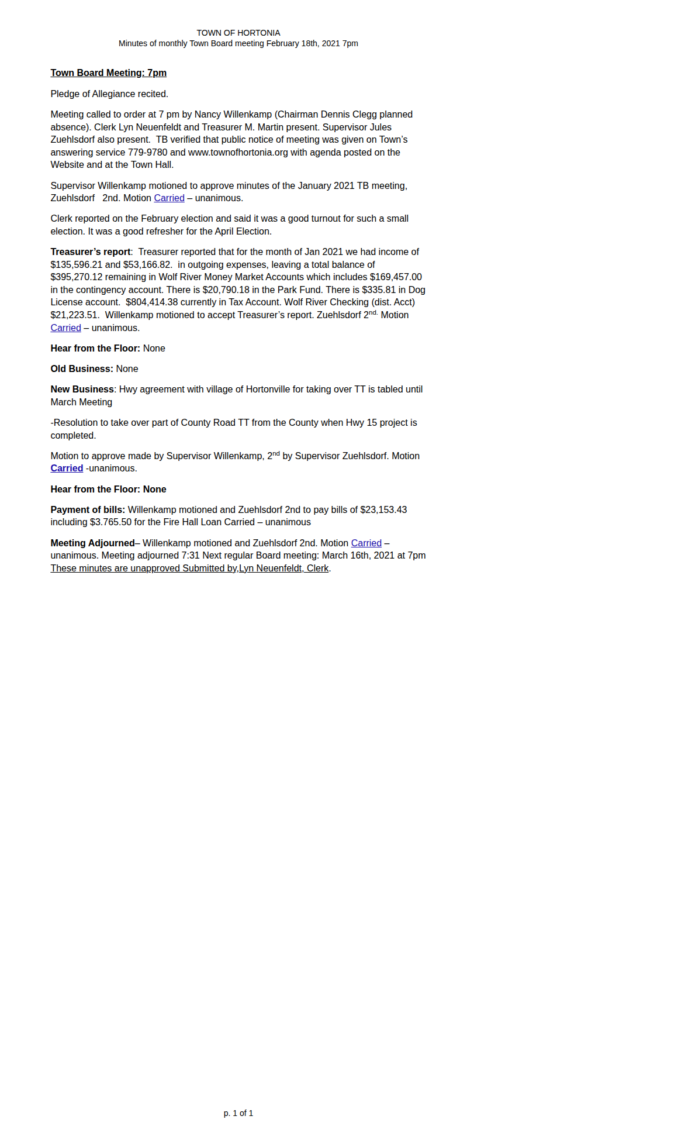TOWN OF HORTONIA
Minutes of monthly Town Board meeting February 18th, 2021 7pm
Town Board Meeting: 7pm
Pledge of Allegiance recited.
Meeting called to order at 7 pm by Nancy Willenkamp (Chairman Dennis Clegg planned absence). Clerk Lyn Neuenfeldt and Treasurer M. Martin present. Supervisor Jules Zuehlsdorf also present. TB verified that public notice of meeting was given on Town’s answering service 779-9780 and www.townofhortonia.org with agenda posted on the Website and at the Town Hall.
Supervisor Willenkamp motioned to approve minutes of the January 2021 TB meeting, Zuehlsdorf 2nd. Motion Carried – unanimous.
Clerk reported on the February election and said it was a good turnout for such a small election. It was a good refresher for the April Election.
Treasurer’s report: Treasurer reported that for the month of Jan 2021 we had income of $135,596.21 and $53,166.82. in outgoing expenses, leaving a total balance of $395,270.12 remaining in Wolf River Money Market Accounts which includes $169,457.00 in the contingency account. There is $20,790.18 in the Park Fund. There is $335.81 in Dog License account. $804,414.38 currently in Tax Account. Wolf River Checking (dist. Acct) $21,223.51. Willenkamp motioned to accept Treasurer’s report. Zuehlsdorf 2nd. Motion Carried – unanimous.
Hear from the Floor: None
Old Business: None
New Business: Hwy agreement with village of Hortonville for taking over TT is tabled until March Meeting
-Resolution to take over part of County Road TT from the County when Hwy 15 project is completed.
Motion to approve made by Supervisor Willenkamp, 2nd by Supervisor Zuehlsdorf. Motion Carried -unanimous.
Hear from the Floor: None
Payment of bills: Willenkamp motioned and Zuehlsdorf 2nd to pay bills of $23,153.43 including $3.765.50 for the Fire Hall Loan Carried – unanimous
Meeting Adjourned– Willenkamp motioned and Zuehlsdorf 2nd. Motion Carried – unanimous. Meeting adjourned 7:31 Next regular Board meeting: March 16th, 2021 at 7pm These minutes are unapproved Submitted by,Lyn Neuenfeldt, Clerk.
p. 1 of 1